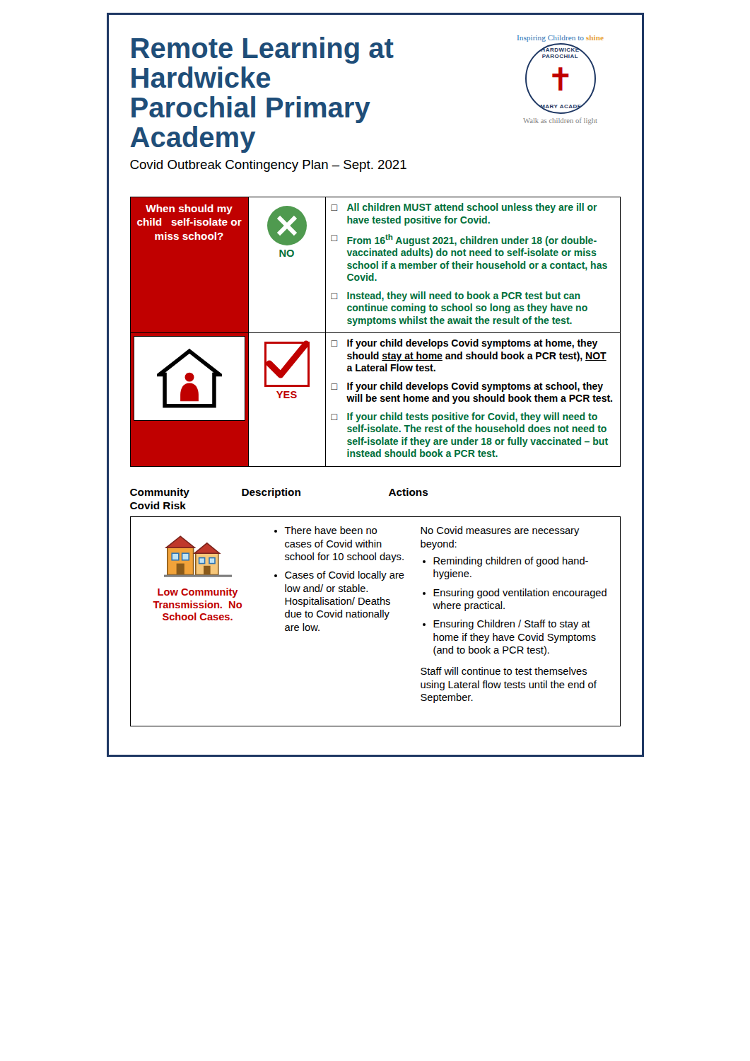Remote Learning at Hardwicke
Parochial Primary Academy
Covid Outbreak Contingency Plan – Sept. 2021
Inspiring Children to shine
HARDWICKE PAROCHIAL
✝
PRIMARY ACADEMY
Walk as children of light
| When should my child self-isolate or miss school? | NO | All children MUST attend school unless they are ill or have tested positive for Covid. From 16 th August 2021, children under 18 (or double-vaccinated adults) do not need to self-isolate or miss school if a member of their household or a contact, has Covid. Instead, they will need to book a PCR test but can continue coming to school so long as they have no symptoms whilst the await the result of the test. |
| | YES | If your child develops Covid symptoms at home, they should stay at home and should book a PCR test), NOT a Lateral Flow test. If your child develops Covid symptoms at school, they will be sent home and you should book them a PCR test. If your child tests positive for Covid, they will need to self-isolate. The rest of the household does not need to self-isolate if they are under 18 or fully vaccinated – but instead should book a PCR test. |
| Community Covid Risk | Description | Actions |
| Low Community Transmission. No School Cases. | There have been no cases of Covid within school for 10 school days. Cases of Covid locally are low and/ or stable. Hospitalisation/ Deaths due to Covid nationally are low. | No Covid measures are necessary beyond: Reminding children of good hand-hygiene. Ensuring good ventilation encouraged where practical. Ensuring Children / Staff to stay at home if they have Covid Symptoms (and to book a PCR test). Staff will continue to test themselves using Lateral flow tests until the end of September. |